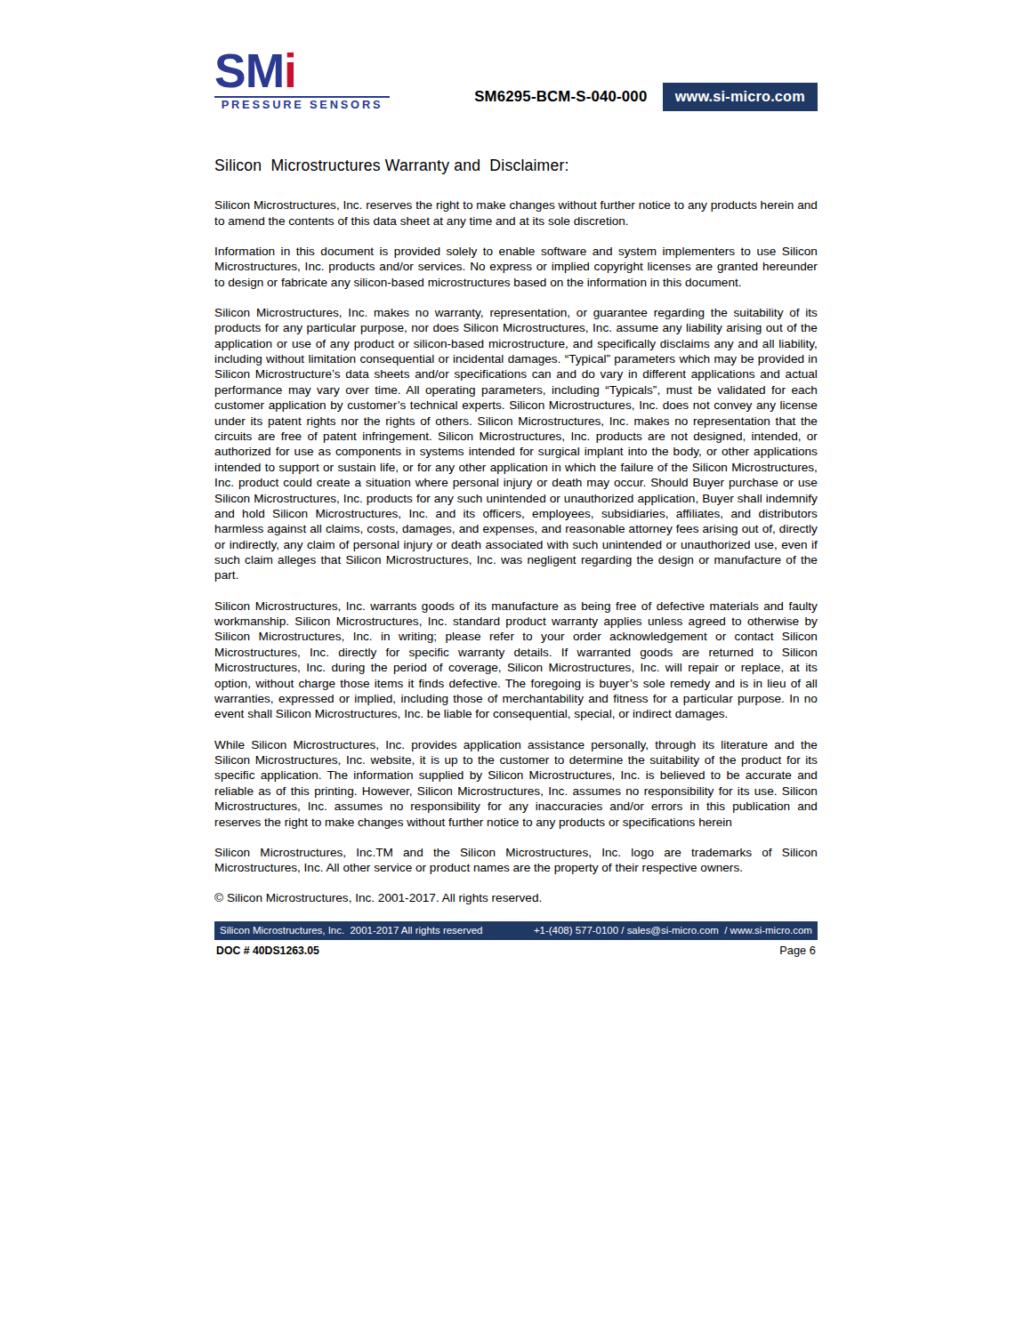SMi
PRESSURE SENSORS
SM6295-BCM-S-040-000
www.si-micro.com
Silicon Microstructures Warranty and Disclaimer:
Silicon Microstructures, Inc. reserves the right to make changes without further notice to any products herein and to amend the contents of this data sheet at any time and at its sole discretion.
Information in this document is provided solely to enable software and system implementers to use Silicon Microstructures, Inc. products and/or services. No express or implied copyright licenses are granted hereunder to design or fabricate any silicon-based microstructures based on the information in this document.
Silicon Microstructures, Inc. makes no warranty, representation, or guarantee regarding the suitability of its products for any particular purpose, nor does Silicon Microstructures, Inc. assume any liability arising out of the application or use of any product or silicon-based microstructure, and specifically disclaims any and all liability, including without limitation consequential or incidental damages. “Typical” parameters which may be provided in Silicon Microstructure’s data sheets and/or specifications can and do vary in different applications and actual performance may vary over time. All operating parameters, including “Typicals”, must be validated for each customer application by customer’s technical experts. Silicon Microstructures, Inc. does not convey any license under its patent rights nor the rights of others. Silicon Microstructures, Inc. makes no representation that the circuits are free of patent infringement. Silicon Microstructures, Inc. products are not designed, intended, or authorized for use as components in systems intended for surgical implant into the body, or other applications intended to support or sustain life, or for any other application in which the failure of the Silicon Microstructures, Inc. product could create a situation where personal injury or death may occur. Should Buyer purchase or use Silicon Microstructures, Inc. products for any such unintended or unauthorized application, Buyer shall indemnify and hold Silicon Microstructures, Inc. and its officers, employees, subsidiaries, affiliates, and distributors harmless against all claims, costs, damages, and expenses, and reasonable attorney fees arising out of, directly or indirectly, any claim of personal injury or death associated with such unintended or unauthorized use, even if such claim alleges that Silicon Microstructures, Inc. was negligent regarding the design or manufacture of the part.
Silicon Microstructures, Inc. warrants goods of its manufacture as being free of defective materials and faulty workmanship. Silicon Microstructures, Inc. standard product warranty applies unless agreed to otherwise by Silicon Microstructures, Inc. in writing; please refer to your order acknowledgement or contact Silicon Microstructures, Inc. directly for specific warranty details. If warranted goods are returned to Silicon Microstructures, Inc. during the period of coverage, Silicon Microstructures, Inc. will repair or replace, at its option, without charge those items it finds defective. The foregoing is buyer’s sole remedy and is in lieu of all warranties, expressed or implied, including those of merchantability and fitness for a particular purpose. In no event shall Silicon Microstructures, Inc. be liable for consequential, special, or indirect damages.
While Silicon Microstructures, Inc. provides application assistance personally, through its literature and the Silicon Microstructures, Inc. website, it is up to the customer to determine the suitability of the product for its specific application. The information supplied by Silicon Microstructures, Inc. is believed to be accurate and reliable as of this printing. However, Silicon Microstructures, Inc. assumes no responsibility for its use. Silicon Microstructures, Inc. assumes no responsibility for any inaccuracies and/or errors in this publication and reserves the right to make changes without further notice to any products or specifications herein
Silicon Microstructures, Inc.TM and the Silicon Microstructures, Inc. logo are trademarks of Silicon Microstructures, Inc. All other service or product names are the property of their respective owners.
© Silicon Microstructures, Inc. 2001-2017. All rights reserved.
Silicon Microstructures, Inc. 2001-2017 All rights reserved
+1-(408) 577-0100 / sales@si-micro.com / www.si-micro.com
DOC # 40DS1263.05
Page 6